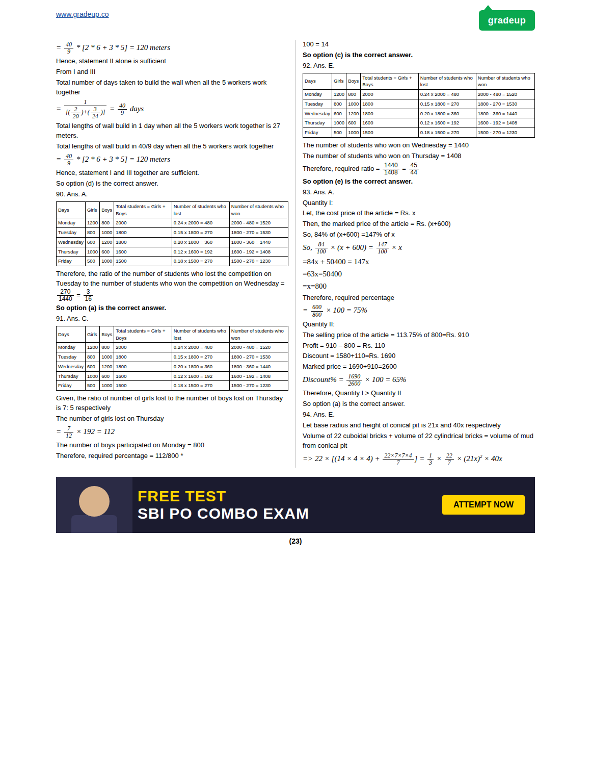www.gradeup.co
gradeup
= 409 * [2 * 6 + 3 * 5] = 120 meters
Hence, statement II alone is sufficient
From I and III
Total number of days taken to build the wall when all the 5 workers work together
= 1[(220)+(324)] = 409 days
Total lengths of wall build in 1 day when all the 5 workers work together is 27 meters.
Total lengths of wall build in 40/9 day when all the 5 workers work together
= 409 * [2 * 6 + 3 * 5] = 120 meters
Hence, statement I and III together are sufficient.
So option (d) is the correct answer.
90. Ans. A.
| Days | Girls | Boys | Total students = Girls + Boys | Number of students who lost | Number of students who won |
| --- | --- | --- | --- | --- | --- |
| Monday | 1200 | 800 | 2000 | 0.24 x 2000 = 480 | 2000 - 480 = 1520 |
| Tuesday | 800 | 1000 | 1800 | 0.15 x 1800 = 270 | 1800 - 270 = 1530 |
| Wednesday | 600 | 1200 | 1800 | 0.20 x 1800 = 360 | 1800 - 360 = 1440 |
| Thursday | 1000 | 600 | 1600 | 0.12 x 1600 = 192 | 1600 - 192 = 1408 |
| Friday | 500 | 1000 | 1500 | 0.18 x 1500 = 270 | 1500 - 270 = 1230 |
Therefore, the ratio of the number of students who lost the competition on Tuesday to the number of students who won the competition on Wednesday = 2701440 = 316
So option (a) is the correct answer.
91. Ans. C.
| Days | Girls | Boys | Total students = Girls + Boys | Number of students who lost | Number of students who won |
| --- | --- | --- | --- | --- | --- |
| Monday | 1200 | 800 | 2000 | 0.24 x 2000 = 480 | 2000 - 480 = 1520 |
| Tuesday | 800 | 1000 | 1800 | 0.15 x 1800 = 270 | 1800 - 270 = 1530 |
| Wednesday | 600 | 1200 | 1800 | 0.20 x 1800 = 360 | 1800 - 360 = 1440 |
| Thursday | 1000 | 600 | 1600 | 0.12 x 1600 = 192 | 1600 - 192 = 1408 |
| Friday | 500 | 1000 | 1500 | 0.18 x 1500 = 270 | 1500 - 270 = 1230 |
Given, the ratio of number of girls lost to the number of boys lost on Thursday is 7: 5 respectively
The number of girls lost on Thursday
= 712 × 192 = 112
The number of boys participated on Monday = 800
Therefore, required percentage = 112/800 *
100 = 14
So option (c) is the correct answer.
92. Ans. E.
| Days | Girls | Boys | Total students = Girls + Boys | Number of students who lost | Number of students who won |
| --- | --- | --- | --- | --- | --- |
| Monday | 1200 | 800 | 2000 | 0.24 x 2000 = 480 | 2000 - 480 = 1520 |
| Tuesday | 800 | 1000 | 1800 | 0.15 x 1800 = 270 | 1800 - 270 = 1530 |
| Wednesday | 600 | 1200 | 1800 | 0.20 x 1800 = 360 | 1800 - 360 = 1440 |
| Thursday | 1000 | 600 | 1600 | 0.12 x 1600 = 192 | 1600 - 192 = 1408 |
| Friday | 500 | 1000 | 1500 | 0.18 x 1500 = 270 | 1500 - 270 = 1230 |
The number of students who won on Wednesday = 1440
The number of students who won on Thursday = 1408
Therefore, required ratio = 14401408 = 4544
So option (e) is the correct answer.
93. Ans. A.
Quantity I:
Let, the cost price of the article = Rs. x
Then, the marked price of the article = Rs. (x+600)
So, 84% of (x+600) =147% of x
So, 84100 × (x + 600) = 147100 × x
=84x + 50400 = 147x
=63x=50400
=x=800
Therefore, required percentage
= 600800 × 100 = 75%
Quantity II:
The selling price of the article = 113.75% of 800=Rs. 910
Profit = 910 – 800 = Rs. 110
Discount = 1580+110=Rs. 1690
Marked price = 1690+910=2600
Discount% = 16902600 × 100 = 65%
Therefore, Quantity I > Quantity II
So option (a) is the correct answer.
94. Ans. E.
Let base radius and height of conical pit is 21x and 40x respectively
Volume of 22 cuboidal bricks + volume of 22 cylindrical bricks = volume of mud from conical pit
=> 22 × [(14 × 4 × 4) + 22×7×7×47] = 13 × 227 × (21x)2 × 40x
FREE TEST
SBI PO COMBO EXAM
ATTEMPT NOW
(23)